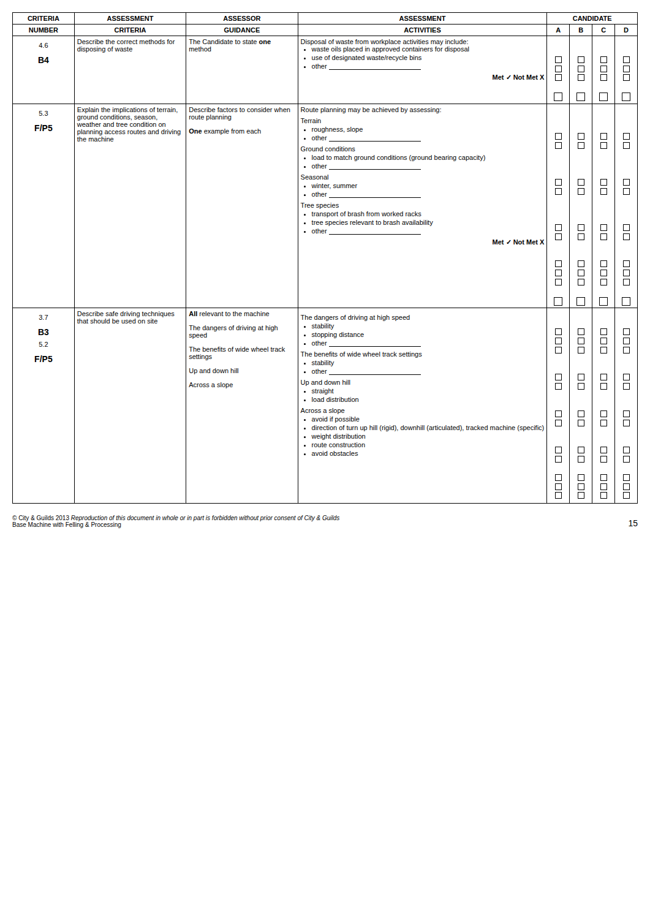| CRITERIA | ASSESSMENT | ASSESSOR | ASSESSMENT | CANDIDATE |
| --- | --- | --- | --- | --- |
| NUMBER | CRITERIA | GUIDANCE | ACTIVITIES | A | B | C | D |
| 4.6 B4 | Describe the correct methods for disposing of waste | The Candidate to state one method | Disposal of waste from workplace activities may include: waste oils placed in approved containers for disposal use of designated waste/recycle bins other Met ✓ Not Met X | | | | |
| 5.3 F/P5 | Explain the implications of terrain, ground conditions, season, weather and tree condition on planning access routes and driving the machine | Describe factors to consider when route planning One example from each | Route planning may be achieved by assessing: Terrain roughness, slope other Ground conditions load to match ground conditions (ground bearing capacity) other Seasonal winter, summer other Tree species transport of brash from worked racks tree species relevant to brash availability other Met ✓ Not Met X | | | | |
| 3.7 B3 5.2 F/P5 | Describe safe driving techniques that should be used on site | All relevant to the machine The dangers of driving at high speed The benefits of wide wheel track settings Up and down hill Across a slope | The dangers of driving at high speed stability stopping distance other The benefits of wide wheel track settings stability other Up and down hill straight load distribution Across a slope avoid if possible direction of turn up hill (rigid), downhill (articulated), tracked machine (specific) weight distribution route construction avoid obstacles | | | | |
© City & Guilds 2013 Reproduction of this document in whole or in part is forbidden without prior consent of City & Guilds
Base Machine with Felling & Processing
15